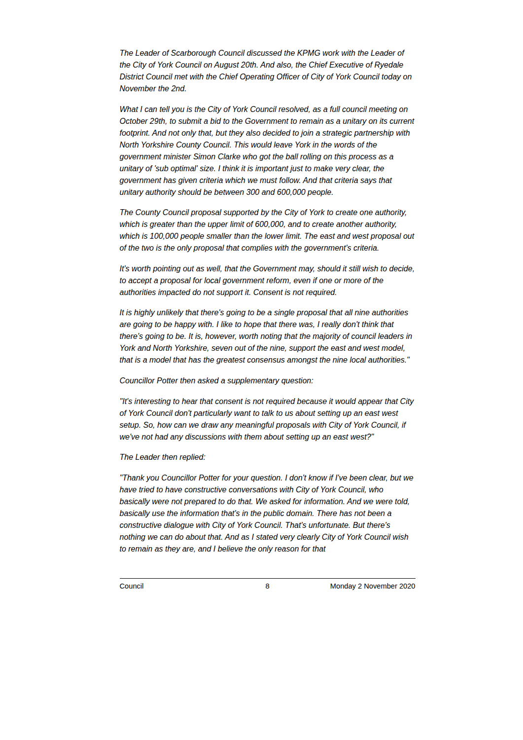The Leader of Scarborough Council discussed the KPMG work with the Leader of the City of York Council on August 20th. And also, the Chief Executive of Ryedale District Council met with the Chief Operating Officer of City of York Council today on November the 2nd.
What I can tell you is the City of York Council resolved, as a full council meeting on October 29th, to submit a bid to the Government to remain as a unitary on its current footprint. And not only that, but they also decided to join a strategic partnership with North Yorkshire County Council. This would leave York in the words of the government minister Simon Clarke who got the ball rolling on this process as a unitary of 'sub optimal' size. I think it is important just to make very clear, the government has given criteria which we must follow. And that criteria says that unitary authority should be between 300 and 600,000 people.
The County Council proposal supported by the City of York to create one authority, which is greater than the upper limit of 600,000, and to create another authority, which is 100,000 people smaller than the lower limit. The east and west proposal out of the two is the only proposal that complies with the government's criteria.
It's worth pointing out as well, that the Government may, should it still wish to decide, to accept a proposal for local government reform, even if one or more of the authorities impacted do not support it. Consent is not required.
It is highly unlikely that there's going to be a single proposal that all nine authorities are going to be happy with. I like to hope that there was, I really don't think that there's going to be. It is, however, worth noting that the majority of council leaders in York and North Yorkshire, seven out of the nine, support the east and west model, that is a model that has the greatest consensus amongst the nine local authorities."
Councillor Potter then asked a supplementary question:
"It's interesting to hear that consent is not required because it would appear that City of York Council don't particularly want to talk to us about setting up an east west setup. So, how can we draw any meaningful proposals with City of York Council, if we've not had any discussions with them about setting up an east west?"
The Leader then replied:
"Thank you Councillor Potter for your question. I don't know if I've been clear, but we have tried to have constructive conversations with City of York Council, who basically were not prepared to do that. We asked for information. And we were told, basically use the information that's in the public domain. There has not been a constructive dialogue with City of York Council. That's unfortunate. But there's nothing we can do about that. And as I stated very clearly City of York Council wish to remain as they are, and I believe the only reason for that
Council
8
Monday 2 November 2020